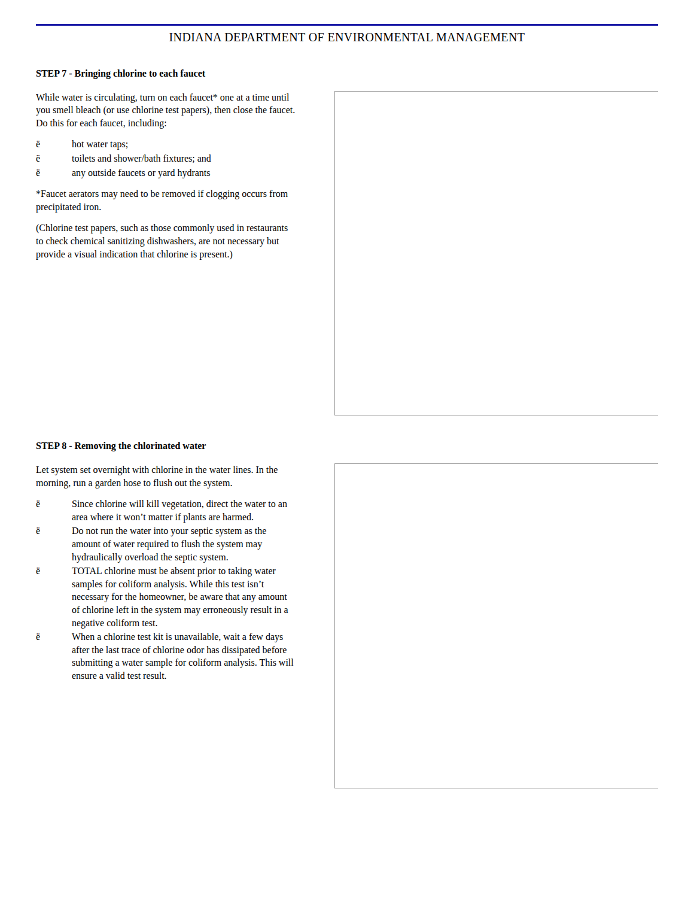INDIANA DEPARTMENT OF ENVIRONMENTAL MANAGEMENT
STEP 7 - Bringing chlorine to each faucet
While water is circulating, turn on each faucet* one at a time until you smell bleach (or use chlorine test papers), then close the faucet. Do this for each faucet, including:
hot water taps;
toilets and shower/bath fixtures; and
any outside faucets or yard hydrants
*Faucet aerators may need to be removed if clogging occurs from precipitated iron.
(Chlorine test papers, such as those commonly used in restaurants to check chemical sanitizing dishwashers, are not necessary but provide a visual indication that chlorine is present.)
STEP 8 - Removing the chlorinated water
Let system set overnight with chlorine in the water lines. In the morning, run a garden hose to flush out the system.
Since chlorine will kill vegetation, direct the water to an area where it won’t matter if plants are harmed.
Do not run the water into your septic system as the amount of water required to flush the system may hydraulically overload the septic system.
TOTAL chlorine must be absent prior to taking water samples for coliform analysis. While this test isn’t necessary for the homeowner, be aware that any amount of chlorine left in the system may erroneously result in a negative coliform test.
When a chlorine test kit is unavailable, wait a few days after the last trace of chlorine odor has dissipated before submitting a water sample for coliform analysis. This will ensure a valid test result.